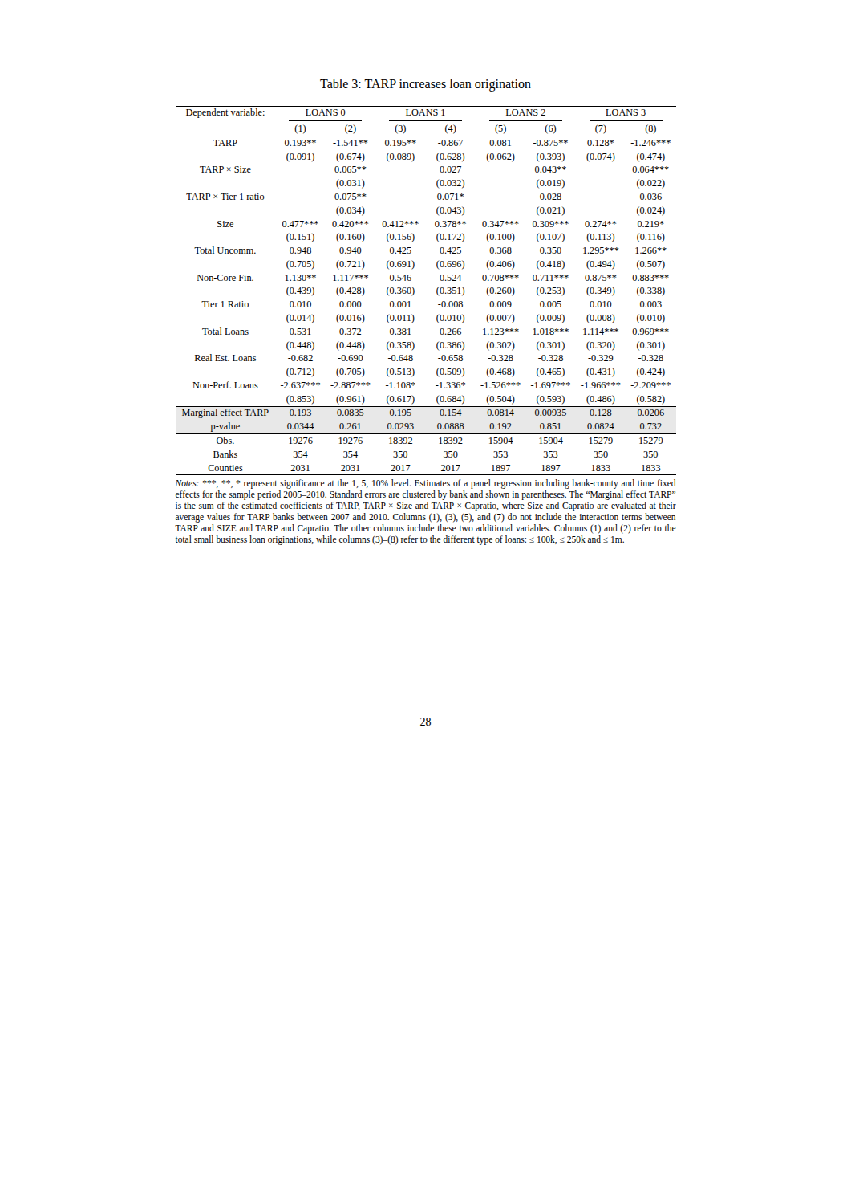Table 3: TARP increases loan origination
| Dependent variable: | LOANS 0 | LOANS 1 | LOANS 2 | LOANS 3 |
| | (1) | (2) | (3) | (4) | (5) | (6) | (7) | (8) |
| TARP | 0.193** | -1.541** | 0.195** | -0.867 | 0.081 | -0.875** | 0.128* | -1.246*** |
| | (0.091) | (0.674) | (0.089) | (0.628) | (0.062) | (0.393) | (0.074) | (0.474) |
| TARP × Size | | 0.065** | | 0.027 | | 0.043** | | 0.064*** |
| | | (0.031) | | (0.032) | | (0.019) | | (0.022) |
| TARP × Tier 1 ratio | | 0.075** | | 0.071* | | 0.028 | | 0.036 |
| | | (0.034) | | (0.043) | | (0.021) | | (0.024) |
| Size | 0.477*** | 0.420*** | 0.412*** | 0.378** | 0.347*** | 0.309*** | 0.274** | 0.219* |
| | (0.151) | (0.160) | (0.156) | (0.172) | (0.100) | (0.107) | (0.113) | (0.116) |
| Total Uncomm. | 0.948 | 0.940 | 0.425 | 0.425 | 0.368 | 0.350 | 1.295*** | 1.266** |
| | (0.705) | (0.721) | (0.691) | (0.696) | (0.406) | (0.418) | (0.494) | (0.507) |
| Non-Core Fin. | 1.130** | 1.117*** | 0.546 | 0.524 | 0.708*** | 0.711*** | 0.875** | 0.883*** |
| | (0.439) | (0.428) | (0.360) | (0.351) | (0.260) | (0.253) | (0.349) | (0.338) |
| Tier 1 Ratio | 0.010 | 0.000 | 0.001 | -0.008 | 0.009 | 0.005 | 0.010 | 0.003 |
| | (0.014) | (0.016) | (0.011) | (0.010) | (0.007) | (0.009) | (0.008) | (0.010) |
| Total Loans | 0.531 | 0.372 | 0.381 | 0.266 | 1.123*** | 1.018*** | 1.114*** | 0.969*** |
| | (0.448) | (0.448) | (0.358) | (0.386) | (0.302) | (0.301) | (0.320) | (0.301) |
| Real Est. Loans | -0.682 | -0.690 | -0.648 | -0.658 | -0.328 | -0.328 | -0.329 | -0.328 |
| | (0.712) | (0.705) | (0.513) | (0.509) | (0.468) | (0.465) | (0.431) | (0.424) |
| Non-Perf. Loans | -2.637*** | -2.887*** | -1.108* | -1.336* | -1.526*** | -1.697*** | -1.966*** | -2.209*** |
| | (0.853) | (0.961) | (0.617) | (0.684) | (0.504) | (0.593) | (0.486) | (0.582) |
| Marginal effect TARP | 0.193 | 0.0835 | 0.195 | 0.154 | 0.0814 | 0.00935 | 0.128 | 0.0206 |
| p-value | 0.0344 | 0.261 | 0.0293 | 0.0888 | 0.192 | 0.851 | 0.0824 | 0.732 |
| Obs. | 19276 | 19276 | 18392 | 18392 | 15904 | 15904 | 15279 | 15279 |
| Banks | 354 | 354 | 350 | 350 | 353 | 353 | 350 | 350 |
| Counties | 2031 | 2031 | 2017 | 2017 | 1897 | 1897 | 1833 | 1833 |
Notes: ***, **, * represent significance at the 1, 5, 10% level. Estimates of a panel regression including bank-county and time fixed effects for the sample period 2005–2010. Standard errors are clustered by bank and shown in parentheses. The “Marginal effect TARP” is the sum of the estimated coefficients of TARP, TARP × Size and TARP × Capratio, where Size and Capratio are evaluated at their average values for TARP banks between 2007 and 2010. Columns (1), (3), (5), and (7) do not include the interaction terms between TARP and SIZE and TARP and Capratio. The other columns include these two additional variables. Columns (1) and (2) refer to the total small business loan originations, while columns (3)–(8) refer to the different type of loans: ≤ 100k, ≤ 250k and ≤ 1m.
28